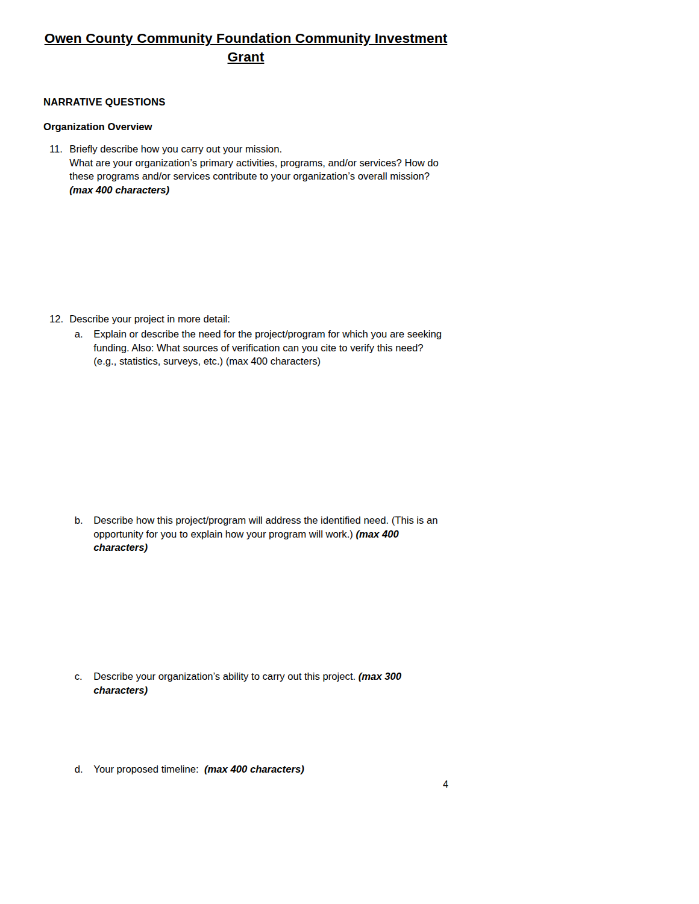Owen County Community Foundation Community Investment Grant
NARRATIVE QUESTIONS
Organization Overview
Briefly describe how you carry out your mission.
What are your organization’s primary activities, programs, and/or services? How do these programs and/or services contribute to your organization’s overall mission? (max 400 characters)
Describe your project in more detail:
Explain or describe the need for the project/program for which you are seeking funding. Also: What sources of verification can you cite to verify this need? (e.g., statistics, surveys, etc.) (max 400 characters)
Describe how this project/program will address the identified need. (This is an opportunity for you to explain how your program will work.) (max 400 characters)
Describe your organization’s ability to carry out this project. (max 300 characters)
Your proposed timeline: (max 400 characters)
4